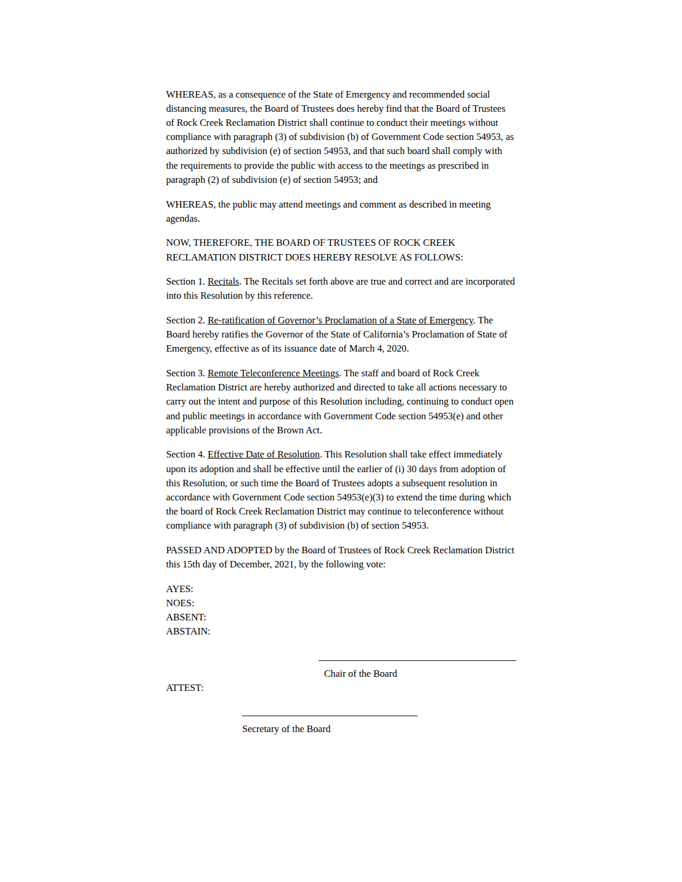WHEREAS, as a consequence of the State of Emergency and recommended social distancing measures, the Board of Trustees does hereby find that the Board of Trustees of Rock Creek Reclamation District shall continue to conduct their meetings without compliance with paragraph (3) of subdivision (b) of Government Code section 54953, as authorized by subdivision (e) of section 54953, and that such board shall comply with the requirements to provide the public with access to the meetings as prescribed in paragraph (2) of subdivision (e) of section 54953; and
WHEREAS, the public may attend meetings and comment as described in meeting agendas.
NOW, THEREFORE, THE BOARD OF TRUSTEES OF ROCK CREEK RECLAMATION DISTRICT DOES HEREBY RESOLVE AS FOLLOWS:
Section 1. Recitals. The Recitals set forth above are true and correct and are incorporated into this Resolution by this reference.
Section 2. Re-ratification of Governor’s Proclamation of a State of Emergency. The Board hereby ratifies the Governor of the State of California’s Proclamation of State of Emergency, effective as of its issuance date of March 4, 2020.
Section 3. Remote Teleconference Meetings. The staff and board of Rock Creek Reclamation District are hereby authorized and directed to take all actions necessary to carry out the intent and purpose of this Resolution including, continuing to conduct open and public meetings in accordance with Government Code section 54953(e) and other applicable provisions of the Brown Act.
Section 4. Effective Date of Resolution. This Resolution shall take effect immediately upon its adoption and shall be effective until the earlier of (i) 30 days from adoption of this Resolution, or such time the Board of Trustees adopts a subsequent resolution in accordance with Government Code section 54953(e)(3) to extend the time during which the board of Rock Creek Reclamation District may continue to teleconference without compliance with paragraph (3) of subdivision (b) of section 54953.
PASSED AND ADOPTED by the Board of Trustees of Rock Creek Reclamation District this 15th day of December, 2021, by the following vote:
AYES:
NOES:
ABSENT:
ABSTAIN:
| | Chair of the Board |
| ATTEST: | |
| Secretary of the Board |